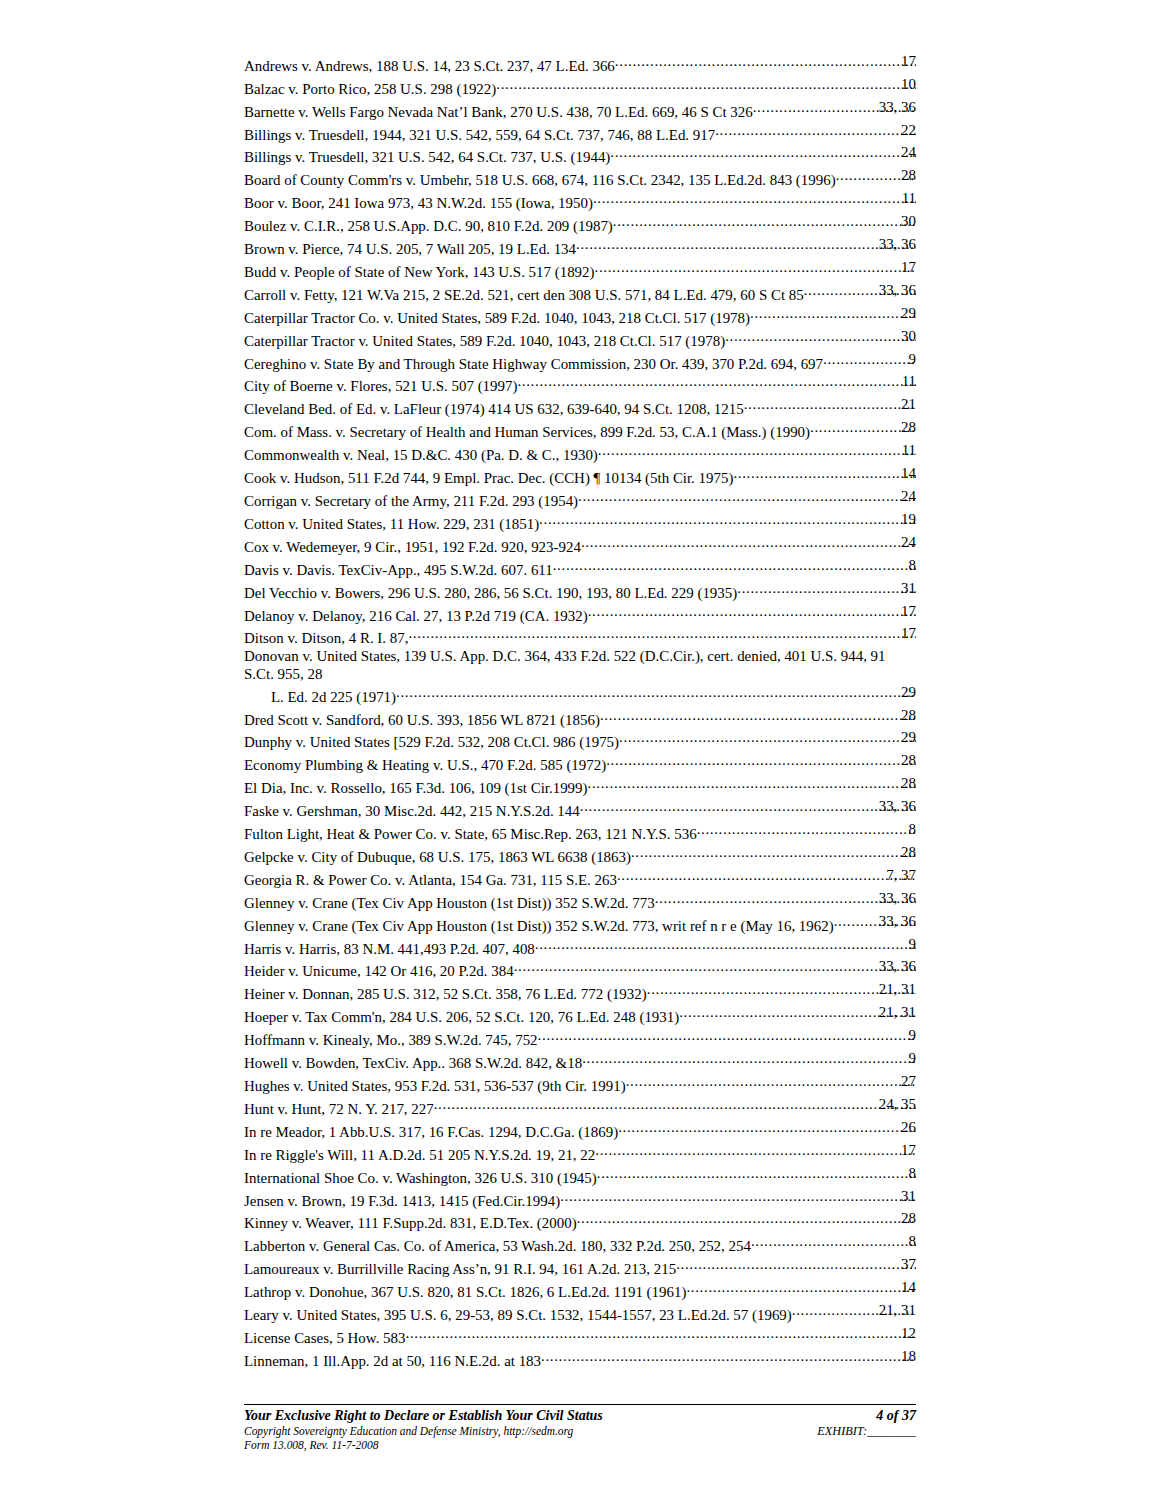17 Andrews v. Andrews, 188 U.S. 14, 23 S.Ct. 237, 47 L.Ed. 366..........................................................................................................
10 Balzac v. Porto Rico, 258 U.S. 298 (1922).........................................................................................................................
33, 36 Barnette v. Wells Fargo Nevada Nat’l Bank, 270 U.S. 438, 70 L.Ed. 669, 46 S Ct 326.................................................
22 Billings v. Truesdell, 1944, 321 U.S. 542, 559, 64 S.Ct. 737, 746, 88 L.Ed. 917....................................................................
24 Billings v. Truesdell, 321 U.S. 542, 64 S.Ct. 737, U.S. (1944).........................................................................................
28 Board of County Comm'rs v. Umbehr, 518 U.S. 668, 674, 116 S.Ct. 2342, 135 L.Ed.2d. 843 (1996)...............................
11 Boor v. Boor, 241 Iowa 973, 43 N.W.2d. 155 (Iowa, 1950).............................................................................................
30 Boulez v. C.I.R., 258 U.S.App. D.C. 90, 810 F.2d. 209 (1987).........................................................................................
33, 36 Brown v. Pierce, 74 U.S. 205, 7 Wall 205, 19 L.Ed. 134.................................................................................................
17 Budd v. People of State of New York, 143 U.S. 517 (1892).............................................................................................
33, 36 Carroll v. Fetty, 121 W.Va 215, 2 SE.2d. 521, cert den 308 U.S. 571, 84 L.Ed. 479, 60 S Ct 85.................................
29 Caterpillar Tractor Co. v. United States, 589 F.2d. 1040, 1043, 218 Ct.Cl. 517 (1978).......................................................
30 Caterpillar Tractor v. United States, 589 F.2d. 1040, 1043, 218 Ct.Cl. 517 (1978)..............................................................
9 Cereghino v. State By and Through State Highway Commission, 230 Or. 439, 370 P.2d. 694, 697......................................
11 City of Boerne v. Flores, 521 U.S. 507 (1997).................................................................................................................
21 Cleveland Bed. of Ed. v. LaFleur (1974) 414 US 632, 639-640, 94 S.Ct. 1208, 1215.............................................................
28 Com. of Mass. v. Secretary of Health and Human Services, 899 F.2d. 53, C.A.1 (Mass.) (1990)........................................
11 Commonwealth v. Neal, 15 D.&C. 430 (Pa. D. & C., 1930)................................................................................................
14 Cook v. Hudson, 511 F.2d 744, 9 Empl. Prac. Dec. (CCH) ¶ 10134 (5th Cir. 1975).............................................................
24 Corrigan v. Secretary of the Army, 211 F.2d. 293 (1954)..................................................................................................
19 Cotton v. United States, 11 How. 229, 231 (1851).........................................................................................................
24 Cox v. Wedemeyer, 9 Cir., 1951, 192 F.2d. 920, 923-924................................................................................................
8 Davis v. Davis. TexCiv-App., 495 S.W.2d. 607. 611.......................................................................................................
31 Del Vecchio v. Bowers, 296 U.S. 280, 286, 56 S.Ct. 190, 193, 80 L.Ed. 229 (1935).............................................................
17 Delanoy v. Delanoy, 216 Cal. 27, 13 P.2d 719 (CA. 1932)..............................................................................................
17 Ditson v. Ditson, 4 R. I. 87,.........................................................................................................................................
Donovan v. United States, 139 U.S. App. D.C. 364, 433 F.2d. 522 (D.C.Cir.), cert. denied, 401 U.S. 944, 91 S.Ct. 955, 28 29 L. Ed. 2d 225 (1971).........................................................................................................................................
28 Dred Scott v. Sandford, 60 U.S. 393, 1856 WL 8721 (1856)...........................................................................................
29 Dunphy v. United States [529 F.2d. 532, 208 Ct.Cl. 986 (1975).......................................................................................
28 Economy Plumbing & Heating v. U.S., 470 F.2d. 585 (1972)..........................................................................................
28 El Dia, Inc. v. Rossello, 165 F.3d. 106, 109 (1st Cir.1999)..............................................................................................
33, 36 Faske v. Gershman, 30 Misc.2d. 442, 215 N.Y.S.2d. 144..............................................................................................
8 Fulton Light, Heat & Power Co. v. State, 65 Misc.Rep. 263, 121 N.Y.S. 536.........................................................................
28 Gelpcke v. City of Dubuque, 68 U.S. 175, 1863 WL 6638 (1863).......................................................................................
7, 37 Georgia R. & Power Co. v. Atlanta, 154 Ga. 731, 115 S.E. 263.......................................................................................
33, 36 Glenney v. Crane (Tex Civ App Houston (1st Dist)) 352 S.W.2d. 773.................................................................................
33, 36 Glenney v. Crane (Tex Civ App Houston (1st Dist)) 352 S.W.2d. 773, writ ref n r e (May 16, 1962)...........................
9 Harris v. Harris, 83 N.M. 441,493 P.2d. 407, 408.............................................................................................................
33, 36 Heider v. Unicume, 142 Or 416, 20 P.2d. 384.................................................................................................................
21, 31 Heiner v. Donnan, 285 U.S. 312, 52 S.Ct. 358, 76 L.Ed. 772 (1932).............................................................................
21, 31 Hoeper v. Tax Comm'n, 284 U.S. 206, 52 S.Ct. 120, 76 L.Ed. 248 (1931).......................................................................
9 Hoffmann v. Kinealy, Mo., 389 S.W.2d. 745, 752.............................................................................................................
9 Howell v. Bowden, TexCiv. App.. 368 S.W.2d. 842, &18..................................................................................................
27 Hughes v. United States, 953 F.2d. 531, 536-537 (9th Cir. 1991).......................................................................................
24, 35 Hunt v. Hunt, 72 N. Y. 217, 227.................................................................................................................................
26 In re Meador, 1 Abb.U.S. 317, 16 F.Cas. 1294, D.C.Ga. (1869).......................................................................................
17 In re Riggle's Will, 11 A.D.2d. 51 205 N.Y.S.2d. 19, 21, 22.............................................................................................
8 International Shoe Co. v. Washington, 326 U.S. 310 (1945)..............................................................................................
31 Jensen v. Brown, 19 F.3d. 1413, 1415 (Fed.Cir.1994).....................................................................................................
28 Kinney v. Weaver, 111 F.Supp.2d. 831, E.D.Tex. (2000)..................................................................................................
8 Labberton v. General Cas. Co. of America, 53 Wash.2d. 180, 332 P.2d. 250, 252, 254.......................................................
37 Lamoureaux v. Burrillville Racing Ass’n, 91 R.I. 94, 161 A.2d. 213, 215.............................................................................
14 Lathrop v. Donohue, 367 U.S. 820, 81 S.Ct. 1826, 6 L.Ed.2d. 1191 (1961).........................................................................
21, 31 Leary v. United States, 395 U.S. 6, 29-53, 89 S.Ct. 1532, 1544-1557, 23 L.Ed.2d. 57 (1969)......................................
12 License Cases, 5 How. 583..........................................................................................................................................
18 Linneman, 1 Ill.App. 2d at 50, 116 N.E.2d. at 183.........................................................................................................
Your Exclusive Right to Declare or Establish Your Civil Status
4 of 37
Copyright Sovereignty Education and Defense Ministry, http://sedm.org
Form 13.008, Rev. 11-7-2008
EXHIBIT:________